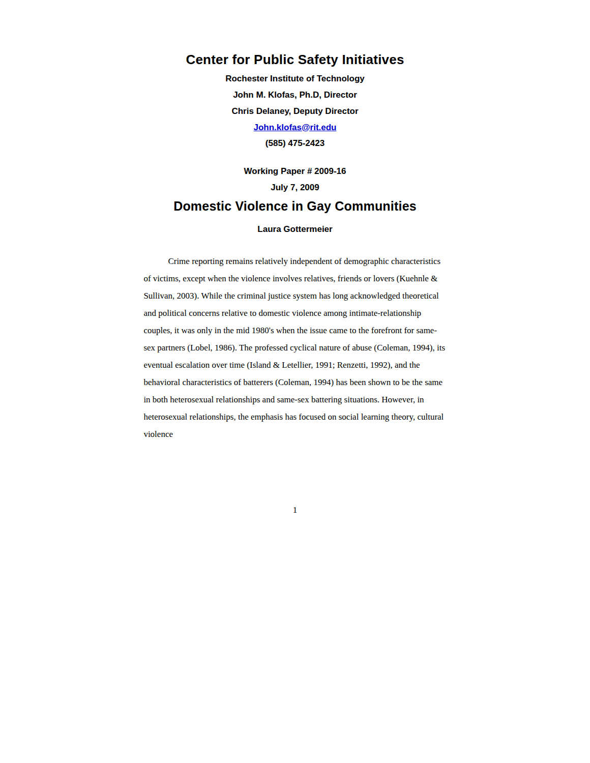Center for Public Safety Initiatives
Rochester Institute of Technology
John M. Klofas, Ph.D, Director
Chris Delaney, Deputy Director
John.klofas@rit.edu
(585) 475-2423
Working Paper # 2009-16
July 7, 2009
Domestic Violence in Gay Communities
Laura Gottermeier
Crime reporting remains relatively independent of demographic characteristics of victims, except when the violence involves relatives, friends or lovers (Kuehnle & Sullivan, 2003). While the criminal justice system has long acknowledged theoretical and political concerns relative to domestic violence among intimate-relationship couples, it was only in the mid 1980's when the issue came to the forefront for same-sex partners (Lobel, 1986). The professed cyclical nature of abuse (Coleman, 1994), its eventual escalation over time (Island & Letellier, 1991; Renzetti, 1992), and the behavioral characteristics of batterers (Coleman, 1994) has been shown to be the same in both heterosexual relationships and same-sex battering situations. However, in heterosexual relationships, the emphasis has focused on social learning theory, cultural violence
1